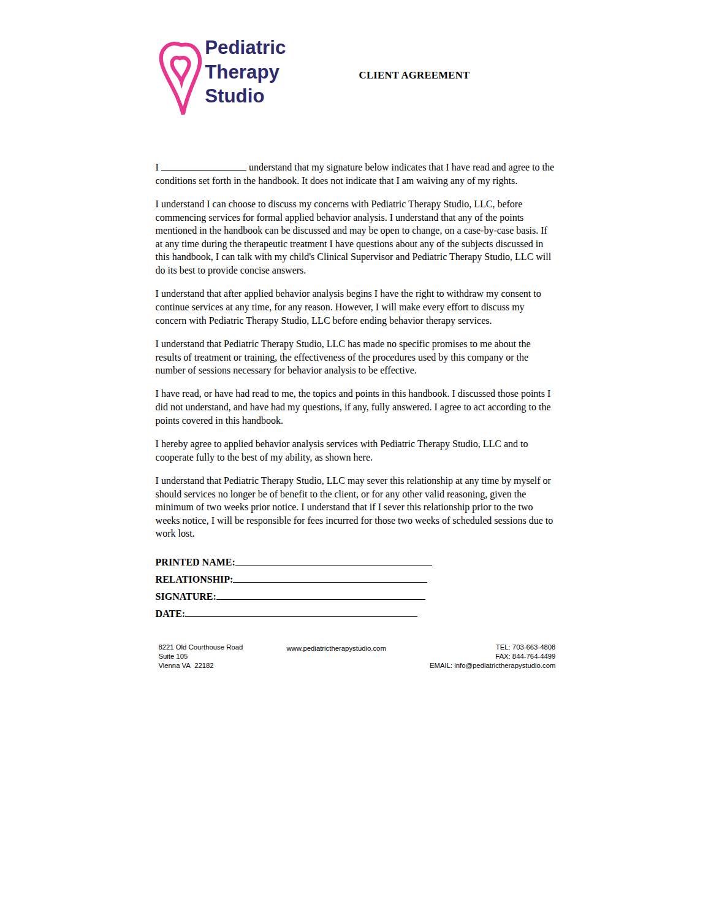Pediatric Therapy Studio
CLIENT AGREEMENT
I understand that my signature below indicates that I have read and agree to the conditions set forth in the handbook. It does not indicate that I am waiving any of my rights.
I understand I can choose to discuss my concerns with Pediatric Therapy Studio, LLC, before commencing services for formal applied behavior analysis. I understand that any of the points mentioned in the handbook can be discussed and may be open to change, on a case-by-case basis. If at any time during the therapeutic treatment I have questions about any of the subjects discussed in this handbook, I can talk with my child's Clinical Supervisor and Pediatric Therapy Studio, LLC will do its best to provide concise answers.
I understand that after applied behavior analysis begins I have the right to withdraw my consent to continue services at any time, for any reason. However, I will make every effort to discuss my concern with Pediatric Therapy Studio, LLC before ending behavior therapy services.
I understand that Pediatric Therapy Studio, LLC has made no specific promises to me about the results of treatment or training, the effectiveness of the procedures used by this company or the number of sessions necessary for behavior analysis to be effective.
I have read, or have had read to me, the topics and points in this handbook. I discussed those points I did not understand, and have had my questions, if any, fully answered. I agree to act according to the points covered in this handbook.
I hereby agree to applied behavior analysis services with Pediatric Therapy Studio, LLC and to cooperate fully to the best of my ability, as shown here.
I understand that Pediatric Therapy Studio, LLC may sever this relationship at any time by myself or should services no longer be of benefit to the client, or for any other valid reasoning, given the minimum of two weeks prior notice. I understand that if I sever this relationship prior to the two weeks notice, I will be responsible for fees incurred for those two weeks of scheduled sessions due to work lost.
PRINTED NAME:
RELATIONSHIP:
SIGNATURE:
DATE:
8221 Old Courthouse Road
Suite 105
Vienna VA 22182
www.pediatrictherapystudio.com
TEL: 703-663-4808
FAX: 844-764-4499
EMAIL: info@pediatrictherapystudio.com